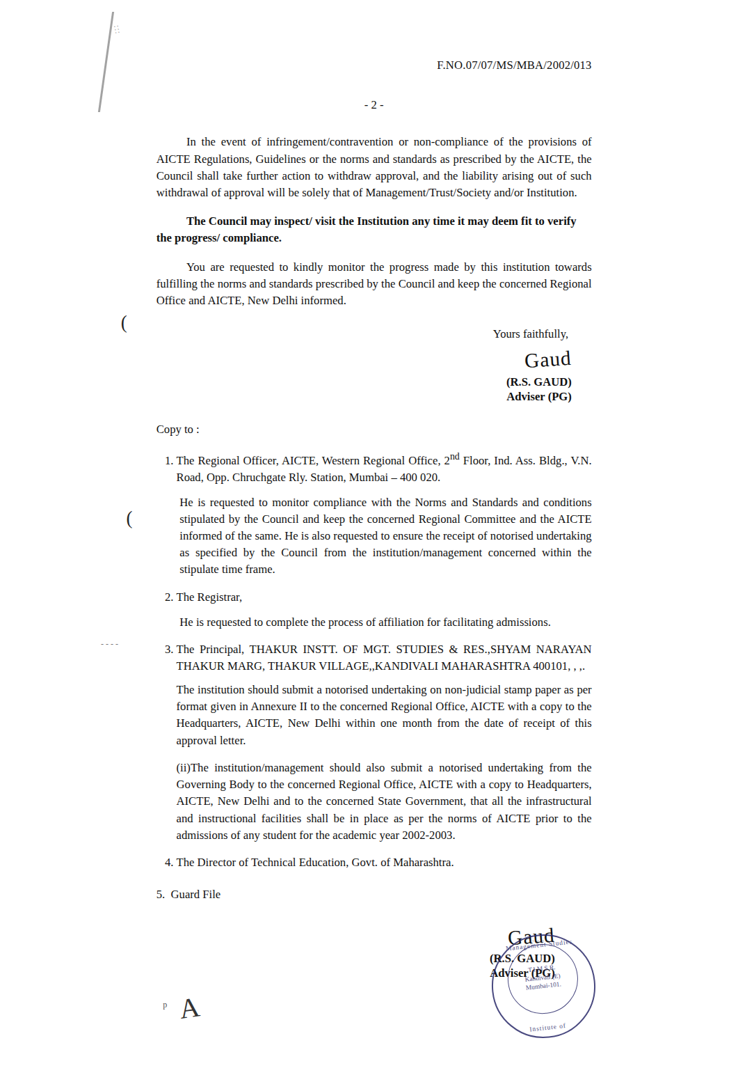:::
F.NO.07/07/MS/MBA/2002/013
- 2 -
In the event of infringement/contravention or non-compliance of the provisions of AICTE Regulations, Guidelines or the norms and standards as prescribed by the AICTE, the Council shall take further action to withdraw approval, and the liability arising out of such withdrawal of approval will be solely that of Management/Trust/Society and/or Institution.
The Council may inspect/ visit the Institution any time it may deem fit to verify the progress/ compliance.
You are requested to kindly monitor the progress made by this institution towards fulfilling the norms and standards prescribed by the Council and keep the concerned Regional Office and AICTE, New Delhi informed.
Yours faithfully,
Gaud
(R.S. GAUD)
Adviser (PG)
(
Copy to :
The Regional Officer, AICTE, Western Regional Office, 2nd Floor, Ind. Ass. Bldg., V.N. Road, Opp. Chruchgate Rly. Station, Mumbai – 400 020.
He is requested to monitor compliance with the Norms and Standards and conditions stipulated by the Council and keep the concerned Regional Committee and the AICTE informed of the same. He is also requested to ensure the receipt of notorised undertaking as specified by the Council from the institution/management concerned within the stipulate time frame.
The Registrar,
He is requested to complete the process of affiliation for facilitating admissions.
The Principal, THAKUR INSTT. OF MGT. STUDIES & RES.,SHYAM NARAYAN THAKUR MARG, THAKUR VILLAGE,,KANDIVALI MAHARASHTRA 400101, , ,.
The institution should submit a notorised undertaking on non-judicial stamp paper as per format given in Annexure II to the concerned Regional Office, AICTE with a copy to the Headquarters, AICTE, New Delhi within one month from the date of receipt of this approval letter.
(ii)The institution/management should also submit a notorised undertaking from the Governing Body to the concerned Regional Office, AICTE with a copy to Headquarters, AICTE, New Delhi and to the concerned State Government, that all the infrastructural and instructional facilities shall be in place as per the norms of AICTE prior to the admissions of any student for the academic year 2002-2003.
The Director of Technical Education, Govt. of Maharashtra.
(
5. Guard File
Gaud
(R.S. GAUD)
Adviser (PG)
A
- - - -
p
. . . . .
Management Studies
T.I.M.S.R.
Kandivali (E)
Mumbai-101.
Institute of